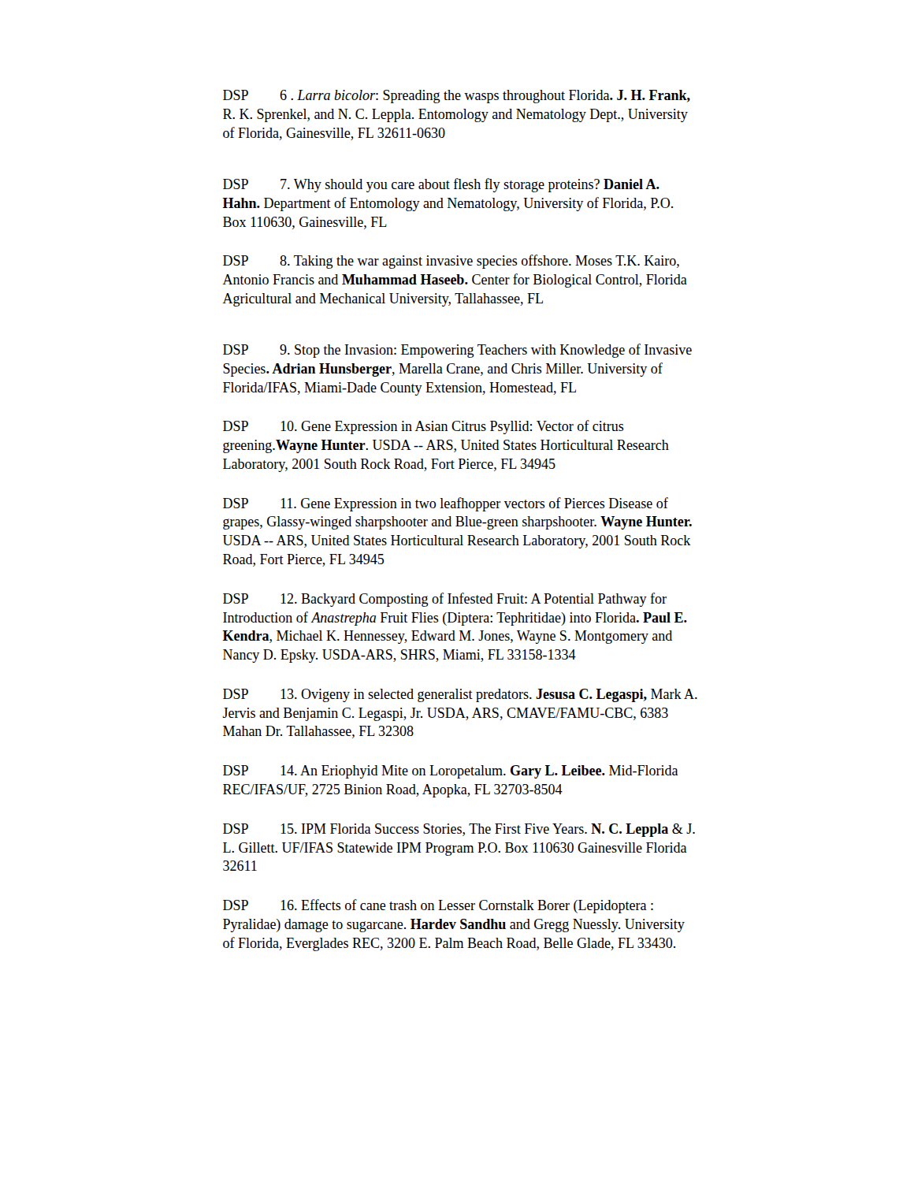DSP 6 . Larra bicolor: Spreading the wasps throughout Florida. J. H. Frank, R. K. Sprenkel, and N. C. Leppla. Entomology and Nematology Dept., University of Florida, Gainesville, FL 32611-0630
DSP 7. Why should you care about flesh fly storage proteins? Daniel A. Hahn. Department of Entomology and Nematology, University of Florida, P.O. Box 110630, Gainesville, FL
DSP 8. Taking the war against invasive species offshore. Moses T.K. Kairo, Antonio Francis and Muhammad Haseeb. Center for Biological Control, Florida Agricultural and Mechanical University, Tallahassee, FL
DSP 9. Stop the Invasion: Empowering Teachers with Knowledge of Invasive Species. Adrian Hunsberger, Marella Crane, and Chris Miller. University of Florida/IFAS, Miami-Dade County Extension, Homestead, FL
DSP 10. Gene Expression in Asian Citrus Psyllid: Vector of citrus greening.Wayne Hunter. USDA -- ARS, United States Horticultural Research Laboratory, 2001 South Rock Road, Fort Pierce, FL 34945
DSP 11. Gene Expression in two leafhopper vectors of Pierces Disease of grapes, Glassy-winged sharpshooter and Blue-green sharpshooter. Wayne Hunter. USDA -- ARS, United States Horticultural Research Laboratory, 2001 South Rock Road, Fort Pierce, FL 34945
DSP 12. Backyard Composting of Infested Fruit: A Potential Pathway for Introduction of Anastrepha Fruit Flies (Diptera: Tephritidae) into Florida. Paul E. Kendra, Michael K. Hennessey, Edward M. Jones, Wayne S. Montgomery and Nancy D. Epsky. USDA-ARS, SHRS, Miami, FL 33158-1334
DSP 13. Ovigeny in selected generalist predators. Jesusa C. Legaspi, Mark A. Jervis and Benjamin C. Legaspi, Jr. USDA, ARS, CMAVE/FAMU-CBC, 6383 Mahan Dr. Tallahassee, FL 32308
DSP 14. An Eriophyid Mite on Loropetalum. Gary L. Leibee. Mid-Florida REC/IFAS/UF, 2725 Binion Road, Apopka, FL 32703-8504
DSP 15. IPM Florida Success Stories, The First Five Years. N. C. Leppla & J. L. Gillett. UF/IFAS Statewide IPM Program P.O. Box 110630 Gainesville Florida 32611
DSP 16. Effects of cane trash on Lesser Cornstalk Borer (Lepidoptera : Pyralidae) damage to sugarcane. Hardev Sandhu and Gregg Nuessly. University of Florida, Everglades REC, 3200 E. Palm Beach Road, Belle Glade, FL 33430.